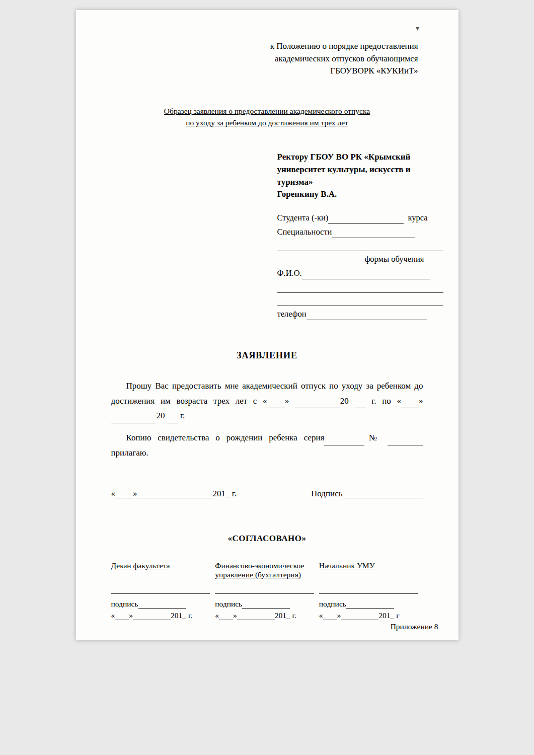▾
к Положению о порядке предоставления
академических отпусков обучающимся
ГБОУВОРК «КУКИиТ»
Образец заявления о предоставлении академического отпуска
по уходу за ребенком до достижения им трех лет
Ректору ГБОУ ВО РК «Крымский
университет культуры, искусств и
туризма»
Горенкину В.А.
Студента (-ки) курса
Специальности
формы обучения
Ф.И.О.
телефон
ЗАЯВЛЕНИЕ
Прошу Вас предоставить мне академический отпуск по уходу за ребенком до достижения им возраста трех лет с « » 20 г. по « » 20 г.
Копию свидетельства о рождении ребенка серия № прилагаю.
« » 201_ г.
Подпись
«СОГЛАСОВАНО»
| Декан факультета | Финансово-экономическое управление (бухгалтерия) | Начальник УМУ |
| подпись | подпись | подпись |
| « » 201_ г. | « » 201_ г. | « » 201_ г |
Приложение 8